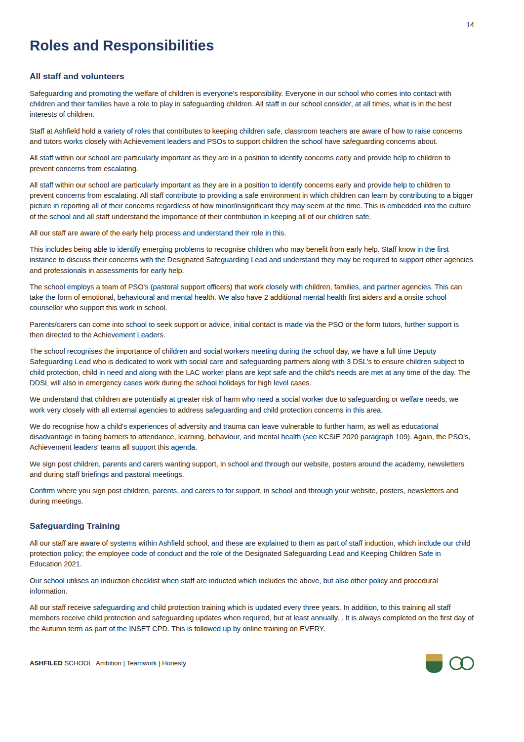14
Roles and Responsibilities
All staff and volunteers
Safeguarding and promoting the welfare of children is everyone's responsibility. Everyone in our school who comes into contact with children and their families have a role to play in safeguarding children. All staff in our school consider, at all times, what is in the best interests of children.
Staff at Ashfield hold a variety of roles that contributes to keeping children safe, classroom teachers are aware of how to raise concerns and tutors works closely with Achievement leaders and PSOs to support children the school have safeguarding concerns about.
All staff within our school are particularly important as they are in a position to identify concerns early and provide help to children to prevent concerns from escalating.
All staff within our school are particularly important as they are in a position to identify concerns early and provide help to children to prevent concerns from escalating. All staff contribute to providing a safe environment in which children can learn by contributing to a bigger picture in reporting all of their concerns regardless of how minor/insignificant they may seem at the time. This is embedded into the culture of the school and all staff understand the importance of their contribution in keeping all of our children safe.
All our staff are aware of the early help process and understand their role in this.
This includes being able to identify emerging problems to recognise children who may benefit from early help. Staff know in the first instance to discuss their concerns with the Designated Safeguarding Lead and understand they may be required to support other agencies and professionals in assessments for early help.
The school employs a team of PSO's (pastoral support officers) that work closely with children, families, and partner agencies. This can take the form of emotional, behavioural and mental health. We also have 2 additional mental health first aiders and a onsite school counsellor who support this work in school.
Parents/carers can come into school to seek support or advice, initial contact is made via the PSO or the form tutors, further support is then directed to the Achievement Leaders.
The school recognises the importance of children and social workers meeting during the school day, we have a full time Deputy Safeguarding Lead who is dedicated to work with social care and safeguarding partners along with 3 DSL's to ensure children subject to child protection, child in need and along with the LAC worker plans are kept safe and the child's needs are met at any time of the day. The DDSL will also in emergency cases work during the school holidays for high level cases.
We understand that children are potentially at greater risk of harm who need a social worker due to safeguarding or welfare needs, we work very closely with all external agencies to address safeguarding and child protection concerns in this area.
We do recognise how a child's experiences of adversity and trauma can leave vulnerable to further harm, as well as educational disadvantage in facing barriers to attendance, learning, behaviour, and mental health (see KCSiE 2020 paragraph 109). Again, the PSO's, Achievement leaders' teams all support this agenda.
We sign post children, parents and carers wanting support, in school and through our website, posters around the academy, newsletters and during staff briefings and pastoral meetings.
Confirm where you sign post children, parents, and carers to for support, in school and through your website, posters, newsletters and during meetings.
Safeguarding Training
All our staff are aware of systems within Ashfield school, and these are explained to them as part of staff induction, which include our child protection policy; the employee code of conduct and the role of the Designated Safeguarding Lead and Keeping Children Safe in Education 2021.
Our school utilises an induction checklist when staff are inducted which includes the above, but also other policy and procedural information.
All our staff receive safeguarding and child protection training which is updated every three years. In addition, to this training all staff members receive child protection and safeguarding updates when required, but at least annually. . It is always completed on the first day of the Autumn term as part of the INSET CPD. This is followed up by online training on EVERY.
ASHFILED SCHOOL Ambition | Teamwork | Honesty